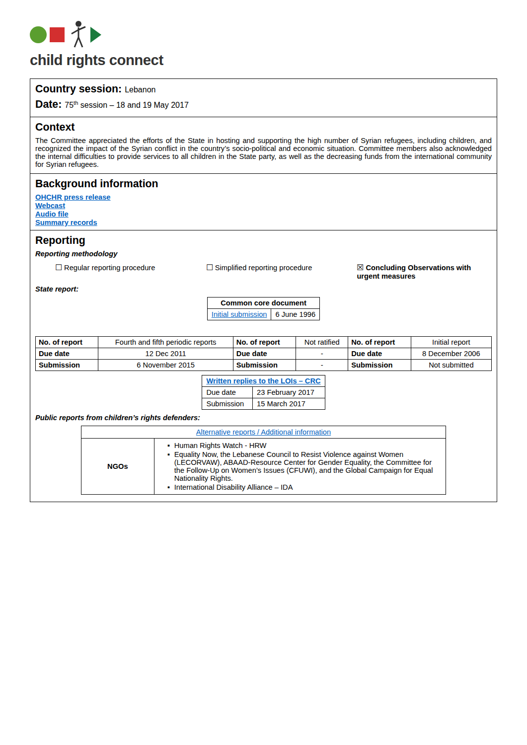child rights connect
| Country session: Lebanon Date: 75 th session – 18 and 19 May 2017 |
| Context The Committee appreciated the efforts of the State in hosting and supporting the high number of Syrian refugees, including children, and recognized the impact of the Syrian conflict in the country’s socio-political and economic situation. Committee members also acknowledged the internal difficulties to provide services to all children in the State party, as well as the decreasing funds from the international community for Syrian refugees. |
| Background information OHCHR press release Webcast Audio file Summary records |
| Reporting Reporting methodology ☐ Regular reporting procedure ☐ Simplified reporting procedure ☒ Concluding Observations with urgent measures State report: / Common core document / / --- / / Initial submission / 6 June 1996 / / No. of report / Fourth and fifth periodic reports / No. of report / Not ratified / No. of report / Initial report / / Due date / 12 Dec 2011 / Due date / - / Due date / 8 December 2006 / / Submission / 6 November 2015 / Submission / - / Submission / Not submitted / / Written replies to the LOIs – CRC / / --- / / Due date / 23 February 2017 / / Submission / 15 March 2017 / Public reports from children’s rights defenders: / Alternative reports / Additional information / / NGOs / Human Rights Watch - HRW Equality Now, the Lebanese Council to Resist Violence against Women (LECORVAW), ABAAD-Resource Center for Gender Equality, the Committee for the Follow-Up on Women’s Issues (CFUWI), and the Global Campaign for Equal Nationality Rights. International Disability Alliance – IDA / |